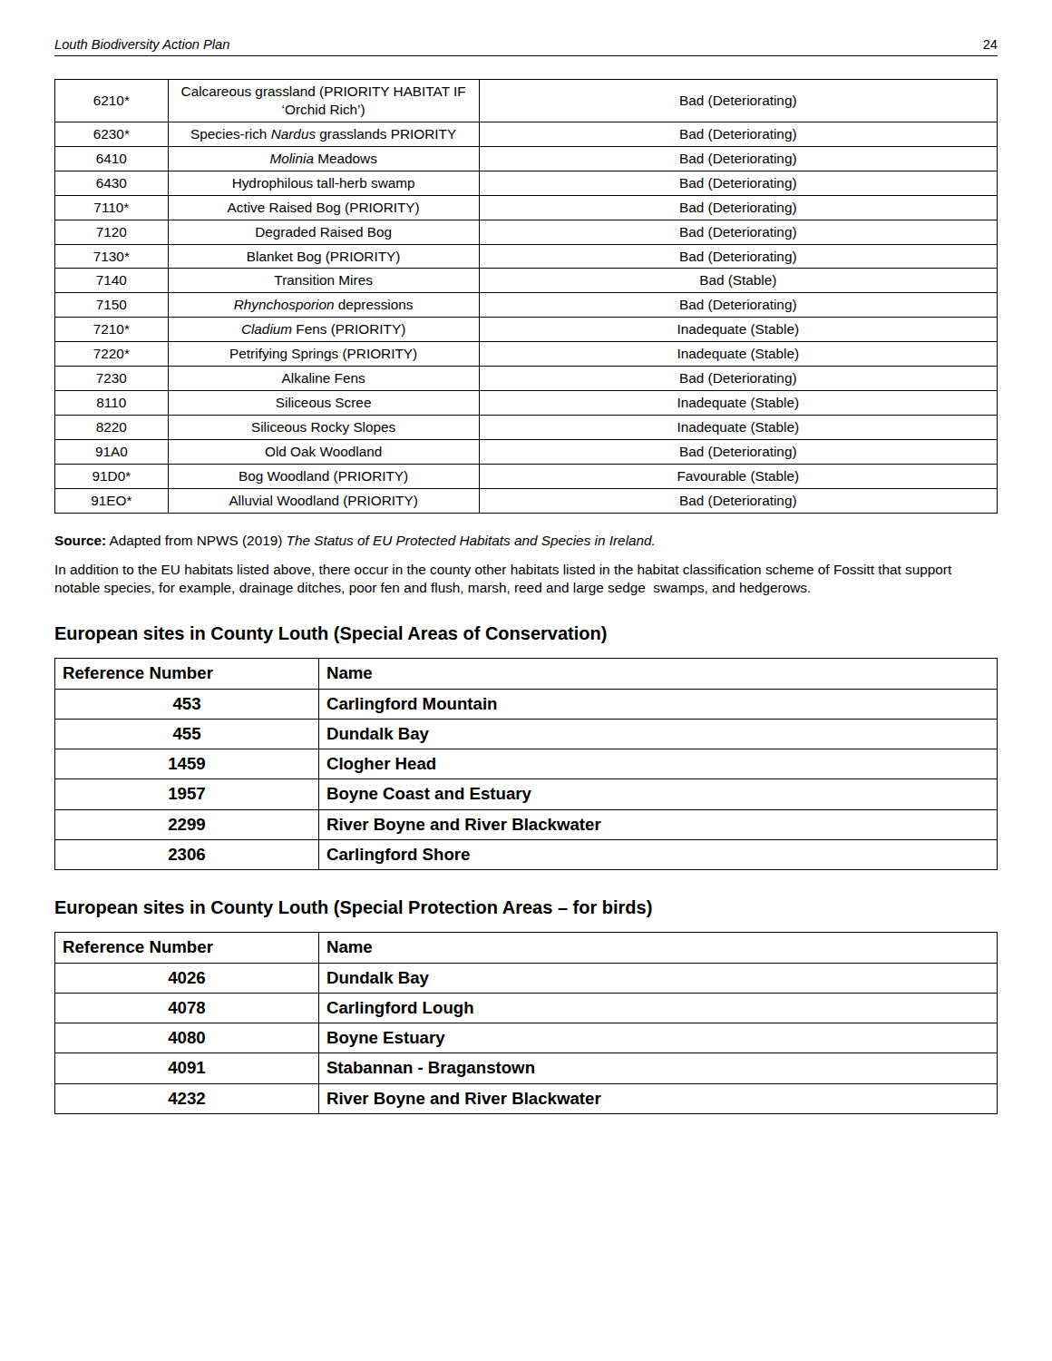Louth Biodiversity Action Plan 24
| 6210* | Calcareous grassland (PRIORITY HABITAT IF ‘Orchid Rich’) | Bad (Deteriorating) |
| 6230* | Species-rich Nardus grasslands PRIORITY | Bad (Deteriorating) |
| 6410 | Molinia Meadows | Bad (Deteriorating) |
| 6430 | Hydrophilous tall-herb swamp | Bad (Deteriorating) |
| 7110* | Active Raised Bog (PRIORITY) | Bad (Deteriorating) |
| 7120 | Degraded Raised Bog | Bad (Deteriorating) |
| 7130* | Blanket Bog (PRIORITY) | Bad (Deteriorating) |
| 7140 | Transition Mires | Bad (Stable) |
| 7150 | Rhynchosporion depressions | Bad (Deteriorating) |
| 7210* | Cladium Fens (PRIORITY) | Inadequate (Stable) |
| 7220* | Petrifying Springs (PRIORITY) | Inadequate (Stable) |
| 7230 | Alkaline Fens | Bad (Deteriorating) |
| 8110 | Siliceous Scree | Inadequate (Stable) |
| 8220 | Siliceous Rocky Slopes | Inadequate (Stable) |
| 91A0 | Old Oak Woodland | Bad (Deteriorating) |
| 91D0* | Bog Woodland (PRIORITY) | Favourable (Stable) |
| 91EO* | Alluvial Woodland (PRIORITY) | Bad (Deteriorating) |
Source: Adapted from NPWS (2019) The Status of EU Protected Habitats and Species in Ireland.
In addition to the EU habitats listed above, there occur in the county other habitats listed in the habitat classification scheme of Fossitt that support notable species, for example, drainage ditches, poor fen and flush, marsh, reed and large sedge swamps, and hedgerows.
European sites in County Louth (Special Areas of Conservation)
| Reference Number | Name |
| 453 | Carlingford Mountain |
| 455 | Dundalk Bay |
| 1459 | Clogher Head |
| 1957 | Boyne Coast and Estuary |
| 2299 | River Boyne and River Blackwater |
| 2306 | Carlingford Shore |
European sites in County Louth (Special Protection Areas – for birds)
| Reference Number | Name |
| 4026 | Dundalk Bay |
| 4078 | Carlingford Lough |
| 4080 | Boyne Estuary |
| 4091 | Stabannan - Braganstown |
| 4232 | River Boyne and River Blackwater |